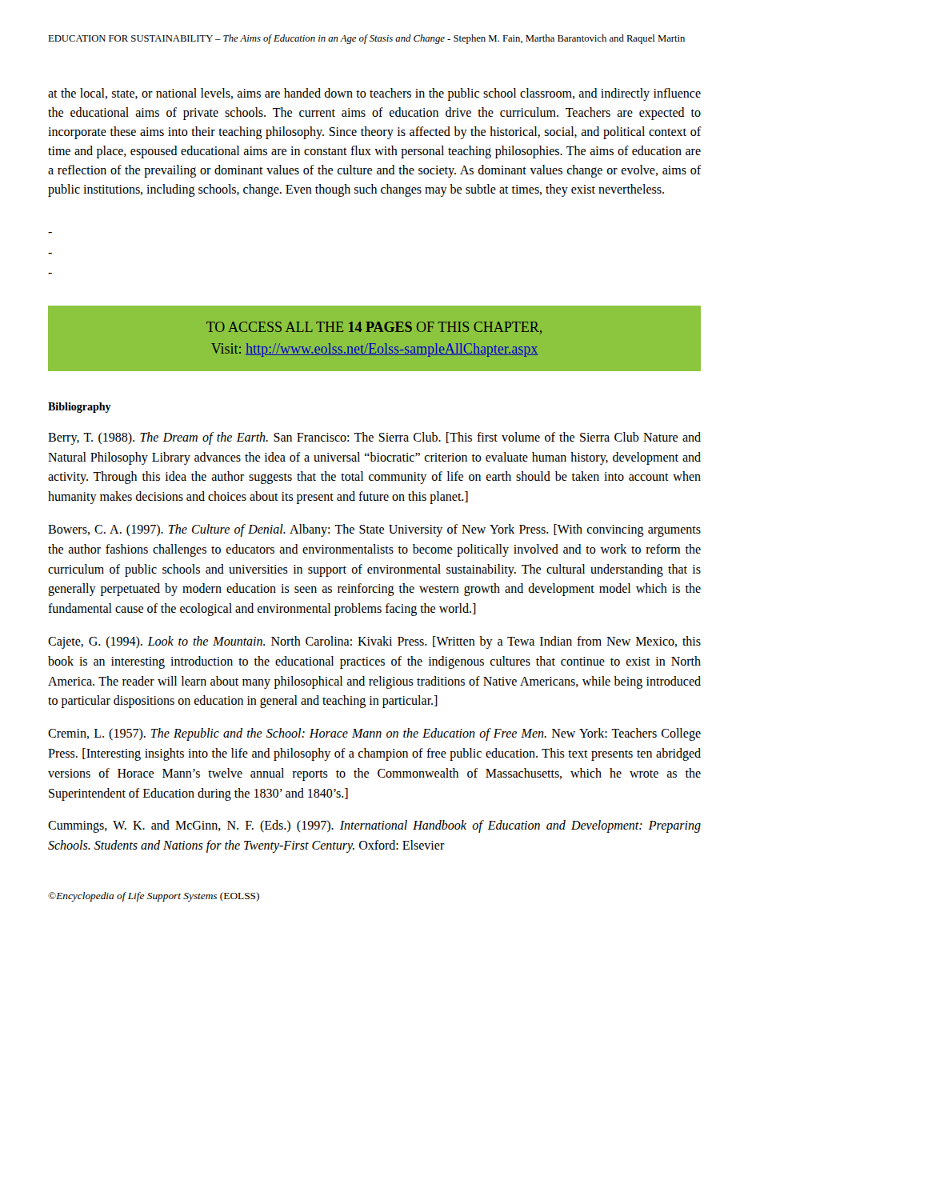EDUCATION FOR SUSTAINABILITY – The Aims of Education in an Age of Stasis and Change - Stephen M. Fain, Martha Barantovich and Raquel Martin
at the local, state, or national levels, aims are handed down to teachers in the public school classroom, and indirectly influence the educational aims of private schools. The current aims of education drive the curriculum. Teachers are expected to incorporate these aims into their teaching philosophy. Since theory is affected by the historical, social, and political context of time and place, espoused educational aims are in constant flux with personal teaching philosophies. The aims of education are a reflection of the prevailing or dominant values of the culture and the society. As dominant values change or evolve, aims of public institutions, including schools, change. Even though such changes may be subtle at times, they exist nevertheless.
-
-
-
TO ACCESS ALL THE 14 PAGES OF THIS CHAPTER,
Visit: http://www.eolss.net/Eolss-sampleAllChapter.aspx
Bibliography
Berry, T. (1988). The Dream of the Earth. San Francisco: The Sierra Club. [This first volume of the Sierra Club Nature and Natural Philosophy Library advances the idea of a universal “biocratic” criterion to evaluate human history, development and activity. Through this idea the author suggests that the total community of life on earth should be taken into account when humanity makes decisions and choices about its present and future on this planet.]
Bowers, C. A. (1997). The Culture of Denial. Albany: The State University of New York Press. [With convincing arguments the author fashions challenges to educators and environmentalists to become politically involved and to work to reform the curriculum of public schools and universities in support of environmental sustainability. The cultural understanding that is generally perpetuated by modern education is seen as reinforcing the western growth and development model which is the fundamental cause of the ecological and environmental problems facing the world.]
Cajete, G. (1994). Look to the Mountain. North Carolina: Kivaki Press. [Written by a Tewa Indian from New Mexico, this book is an interesting introduction to the educational practices of the indigenous cultures that continue to exist in North America. The reader will learn about many philosophical and religious traditions of Native Americans, while being introduced to particular dispositions on education in general and teaching in particular.]
Cremin, L. (1957). The Republic and the School: Horace Mann on the Education of Free Men. New York: Teachers College Press. [Interesting insights into the life and philosophy of a champion of free public education. This text presents ten abridged versions of Horace Mann’s twelve annual reports to the Commonwealth of Massachusetts, which he wrote as the Superintendent of Education during the 1830’ and 1840’s.]
Cummings, W. K. and McGinn, N. F. (Eds.) (1997). International Handbook of Education and Development: Preparing Schools. Students and Nations for the Twenty-First Century. Oxford: Elsevier
©Encyclopedia of Life Support Systems (EOLSS)